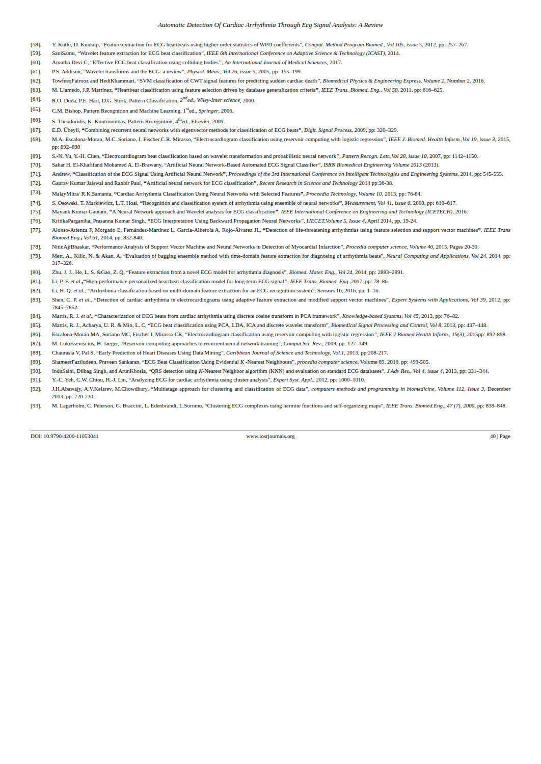Automatic Detection Of Cardiac Arrhythmia Through Ecg Signal Analysis: A Review
[58]. Y. Kutlu, D. Kuntalp, “Feature extraction for ECG heartbeats using higher order statistics of WPD coefficients”, Comput. Method Program Biomed., Vol 105, issue 3, 2012, pp: 257–267.
[59]. SaniSamu, “Wavelet feature extraction for ECG beat classification”, IEEE 6th International Conference on Adaptive Science & Technology (ICAST), 2014.
[60]. Amutha Devi C, “Effective ECG beat classification using colliding bodies’’, An International Journal of Medical Sciences, 2017.
[61]. P.S. Addison, “Wavelet transforms and the ECG: a review”, Physiol. Meas., Vol 26, issue 5, 2005, pp: 155–199.
[62]. TowfeeqFairooz and HediKhammari, “SVM classification of CWT signal features for predicting sudden cardiac death”, Biomedical Physics & Engineering Express, Volume 2, Number 2, 2016.
[63]. M. Llamedo, J.P. Martínez, “Heartbeat classification using feature selection driven by database generalization criteria”, IEEE Trans. Biomed. Eng., Vol 58, 2011, pp: 616–625.
[64]. R.O. Duda, P.E. Hart, D.G. Stork, Pattern Classification, 2nded., Wiley-Inter science, 2000.
[65]. C.M. Bishop, Pattern Recognition and Machine Learning, 1sted., Springer, 2006.
[66]. S. Theodoridis, K. Koutroumbas, Pattern Recognition, 4thed., Elsevier, 2009.
[67]. E.D. Übeyli, “Combining recurrent neural networks with eigenvector methods for classification of ECG beats”, Digit. Signal Process, 2009, pp: 320–329.
[68]. M.A. Escalona-Moran, M.C. Soriano, I. Fischer,C.R. Mirasso, “Electrocardiogram classification using reservoir computing with logistic regression”, IEEE J. Biomed. Health Inform.,Vol 19, issue 3, 2015, pp: 892–898
[69]. S.-N. Yu, Y.-H. Chen, “Electrocardiogram beat classification based on wavelet transformation and probabilistic neural network”, Pattern Recogn. Lett.,Vol 28, issue 10, 2007, pp: 1142–1150.
[70]. Sahar H. El-Khafifand Mohamed A. El-Brawany, “Artificial Neural Network-Based Automated ECG Signal Classifier”, ISRN Biomedical Engineering Volume 2013 (2013).
[71]. Andrew, “Classification of the ECG Signal Using Artificial Neural Network”, Proceedings of the 3rd International Conference on Intelligent Technologies and Engineering Systems, 2014, pp: 545-555.
[72]. Gaurav Kumar Jaiswal and Ranbir Paul, “Artificial neural network for ECG classification”, Recent Research in Science and Technology 2014 pp:36-38.
[73]. MalayMitra, R.K.Samanta, “Cardiac Arrhythmia Classification Using Neural Networks with Selected Features”, Proceedia Technology, Volume 10, 2013, pp: 76-84.
[74]. S. Osowski, T. Markiewicz, L.T. Hoai, “Recognition and classification system of arrhythmia using ensemble of neural networks”, Measurement, Vol 41, issue 6, 2008, pp: 610–617.
[75]. Mayank Kumar Gautam, “A Neural Network approach and Wavelet analysis for ECG classification”, IEEE International Conference on Engineering and Technology (ICETECH), 2016.
[76]. KritikaParganiha, Prasanna Kumar Singh, “ECG Interpretation Using Backward Propagation Neural Networks”, IJECET,Volume 5, Issue 4, April 2014, pp. 19-24.
[77]. Alonso-Atienza F, Morgado E, Fernández-Martínez L, García-Alberola A, Rojo-Álvarez JL, “Detection of life-threatening arrhythmias using feature selection and support vector machines”, IEEE Trans Biomed Eng., Vol 61, 2014, pp: 832-840.
[78]. NitinAjiBhaskar, “Performance Analysis of Support Vector Machine and Neural Networks in Detection of Myocardial Infarction”, Procedia computer science, Volume 46, 2015, Pages 20-30.
[79]. Mert, A., Kilic, N. & Akan, A, “Evaluation of bagging ensemble method with time-domain feature extraction for diagnosing of arrhythmia beats”, Neural Computing and Applications, Vol 24, 2014, pp: 317–326.
[80]. Zhu, J. J., He, L. S. &Gao, Z. Q, “Feature extraction from a novel ECG model for arrhythmia diagnosis”, Biomed. Mater. Eng., Vol 24, 2014, pp: 2883–2891.
[81]. Li, P. F. et al.,“High-performance personalized heartbeat classification model for long-term ECG signal”, IEEE Trans. Biomed. Eng.,2017, pp: 78–86.
[82]. Li, H. Q. et al., “Arrhythmia classification based on multi-domain feature extraction for an ECG recognition system”, Sensors 16, 2016, pp: 1–16.
[83]. Shen, C. P. et al., “Detection of cardiac arrhythmia in electrocardiograms using adaptive feature extraction and modified support vector machines”, Expert Systems with Applications, Vol 39, 2012, pp: 7845–7852.
[84]. Martis, R. J. et al., “Characterization of ECG beats from cardiac arrhythmia using discrete cosine transform in PCA framework”, Knowledge-based Systems, Vol 45, 2013, pp: 76–82.
[85]. Martis, R. J., Acharya, U. R. & Min, L. C, “ECG beat classification using PCA, LDA, ICA and discrete wavelet transform”, Biomedical Signal Processing and Control, Vol 8, 2013, pp: 437–448.
[86]. Escalona-Morán MA, Soriano MC, Fischer I, Mirasso CR, “Electrocardiogram classification using reservoir computing with logistic regression”, IEEE J Biomed Health Inform., 19(3), 2015pp: 892-898.
[87]. M. Lukošsevišcius, H. Jaeger, “Reservoir computing approaches to recurrent neural network training”, Comput.Sci. Rev., 2009, pp: 127–149.
[88]. Chaurasia V, Pal S, “Early Prediction of Heart Diseases Using Data Mining”, Caribbean Journal of Science and Technology, Vol.1, 2013, pp:208-217.
[89]. ShameerFaziludeen, Praveen Sankaran, “ECG Beat Classification Using Evidential K -Nearest Neighbours”, procedia computer science, Volume 89, 2016, pp: 499-505.
[90]. InduSaini, Dilbag Singh, and ArunKhosla, “QRS detection using K-Nearest Neighbor algorithm (KNN) and evaluation on standard ECG databases”, J Adv Res., Vol 4, issue 4, 2013, pp: 331–344.
[91]. Y.-C. Yeh, C.W. Chiou, H.-J. Lin, “Analyzing ECG for cardiac arrhythmia using cluster analysis”, Expert Syst. Appl., 2012, pp: 1000–1010.
[92]. J.H.Abawajy, A.V.Kelarev, M.Chowdhury, “Multistage approach for clustering and classification of ECG data”, computers methods and programming in biomedicine, Volume 112, Issue 3, December 2013, pp: 720-730.
[93]. M. Lagerholm, C. Peterson, G. Braccini, L. Edenbrandt, L.Sornmo, “Clustering ECG complexes using hermite functions and self-organizing maps”, IEEE Trans. Biomed.Eng., 47 (7), 2000, pp: 838–848.
DOI: 10.9790/4200-11053041
www.iosrjournals.org
40 | Page